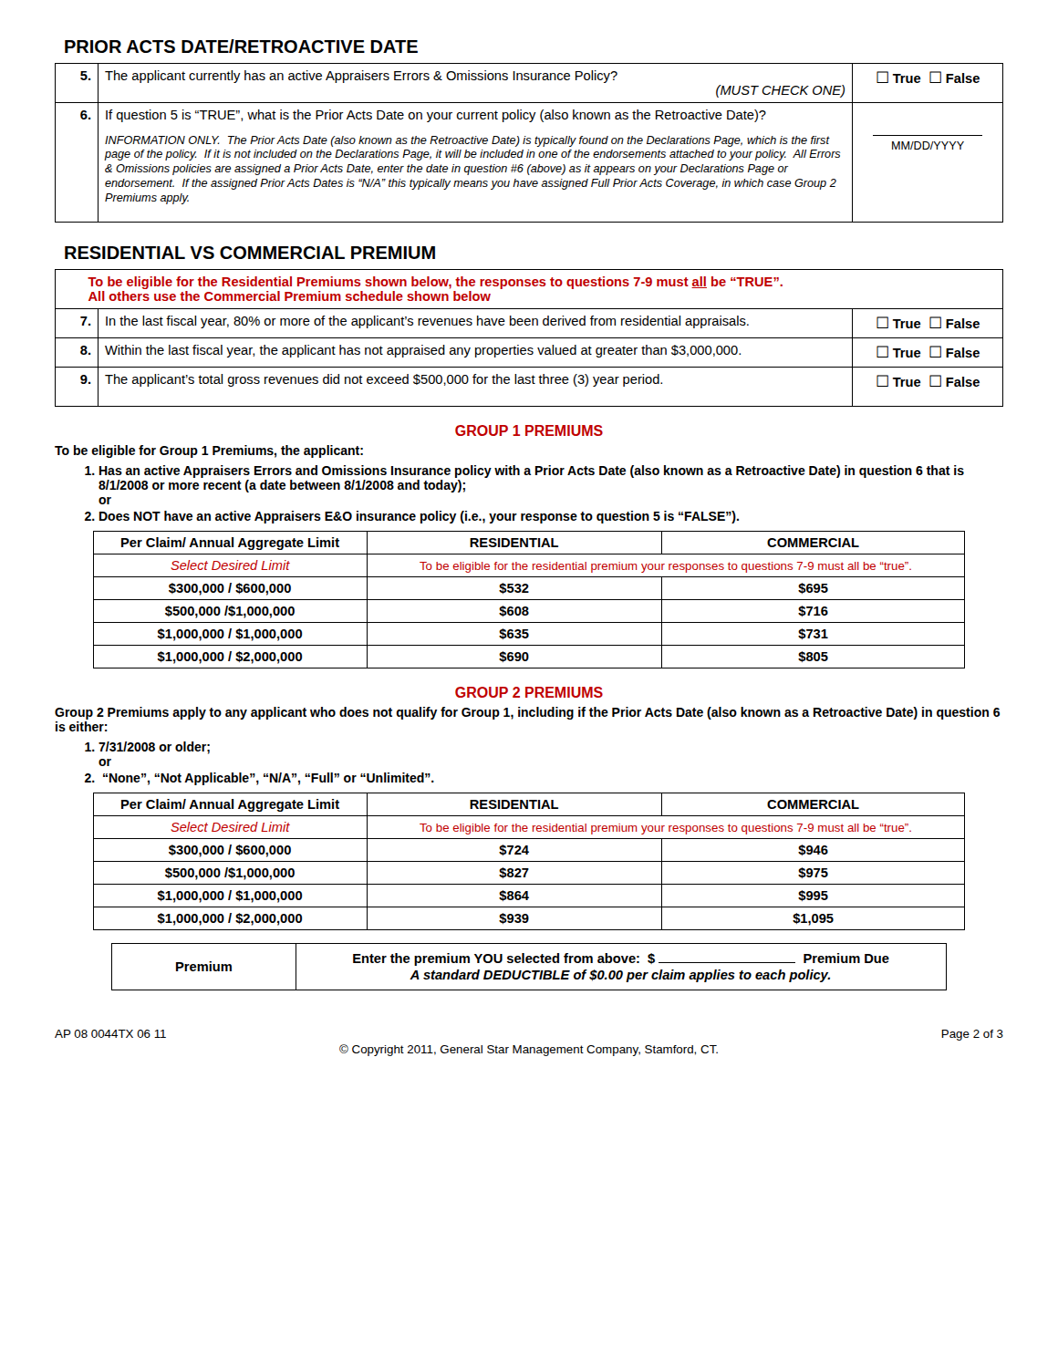PRIOR ACTS DATE/RETROACTIVE DATE
| 5. | The applicant currently has an active Appraisers Errors & Omissions Insurance Policy? (MUST CHECK ONE) | ☐ True ☐ False |
| 6. | If question 5 is “TRUE”, what is the Prior Acts Date on your current policy (also known as the Retroactive Date)? INFORMATION ONLY. The Prior Acts Date (also known as the Retroactive Date) is typically found on the Declarations Page, which is the first page of the policy. If it is not included on the Declarations Page, it will be included in one of the endorsements attached to your policy. All Errors & Omissions policies are assigned a Prior Acts Date, enter the date in question #6 (above) as it appears on your Declarations Page or endorsement. If the assigned Prior Acts Dates is “N/A” this typically means you have assigned Full Prior Acts Coverage, in which case Group 2 Premiums apply. | MM/DD/YYYY |
RESIDENTIAL VS COMMERCIAL PREMIUM
| To be eligible for the Residential Premiums shown below, the responses to questions 7-9 must all be “TRUE”. All others use the Commercial Premium schedule shown below |
| 7. | In the last fiscal year, 80% or more of the applicant’s revenues have been derived from residential appraisals. | ☐ True ☐ False |
| 8. | Within the last fiscal year, the applicant has not appraised any properties valued at greater than $3,000,000. | ☐ True ☐ False |
| 9. | The applicant’s total gross revenues did not exceed $500,000 for the last three (3) year period. | ☐ True ☐ False |
GROUP 1 PREMIUMS
To be eligible for Group 1 Premiums, the applicant:
Has an active Appraisers Errors and Omissions Insurance policy with a Prior Acts Date (also known as a Retroactive Date) in question 6 that is 8/1/2008 or more recent (a date between 8/1/2008 and today);
or
Does NOT have an active Appraisers E&O insurance policy (i.e., your response to question 5 is “FALSE”).
| Per Claim/ Annual Aggregate Limit | RESIDENTIAL | COMMERCIAL |
| --- | --- | --- |
| Select Desired Limit | To be eligible for the residential premium your responses to questions 7-9 must all be “true”. |
| $300,000 / $600,000 | $532 | $695 |
| $500,000 /$1,000,000 | $608 | $716 |
| $1,000,000 / $1,000,000 | $635 | $731 |
| $1,000,000 / $2,000,000 | $690 | $805 |
GROUP 2 PREMIUMS
Group 2 Premiums apply to any applicant who does not qualify for Group 1, including if the Prior Acts Date (also known as a Retroactive Date) in question 6 is either:
7/31/2008 or older;
or
“None”, “Not Applicable”, “N/A”, “Full” or “Unlimited”.
| Per Claim/ Annual Aggregate Limit | RESIDENTIAL | COMMERCIAL |
| --- | --- | --- |
| Select Desired Limit | To be eligible for the residential premium your responses to questions 7-9 must all be “true”. |
| $300,000 / $600,000 | $724 | $946 |
| $500,000 /$1,000,000 | $827 | $975 |
| $1,000,000 / $1,000,000 | $864 | $995 |
| $1,000,000 / $2,000,000 | $939 | $1,095 |
| Premium | Enter the premium YOU selected from above: $ Premium Due A standard DEDUCTIBLE of $0.00 per claim applies to each policy. |
AP 08 0044TX 06 11 Page 2 of 3
© Copyright 2011, General Star Management Company, Stamford, CT.